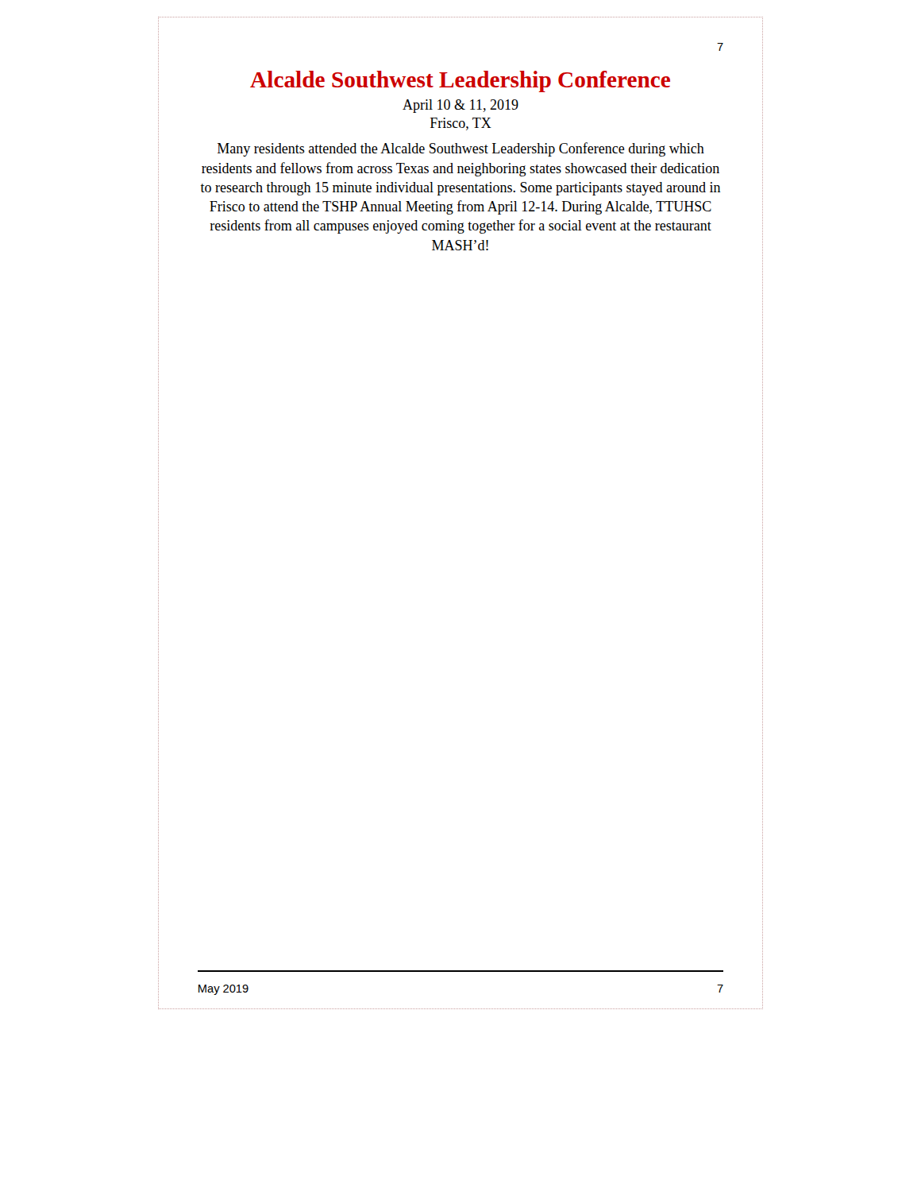7
Alcalde Southwest Leadership Conference
April 10 & 11, 2019
Frisco, TX
Many residents attended the Alcalde Southwest Leadership Conference during which residents and fellows from across Texas and neighboring states showcased their dedication to research through 15 minute individual presentations. Some participants stayed around in Frisco to attend the TSHP Annual Meeting from April 12-14. During Alcalde, TTUHSC residents from all campuses enjoyed coming together for a social event at the restaurant MASH’d!
May 2019
7